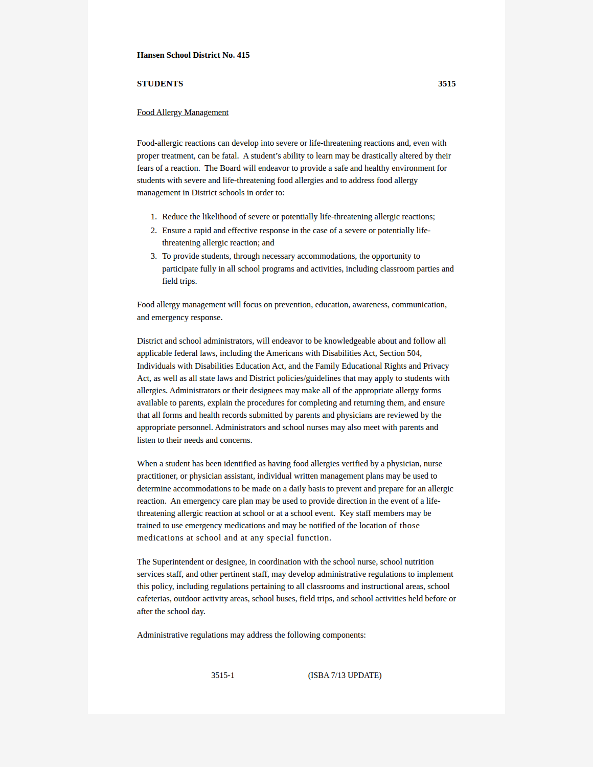Hansen School District No. 415
STUDENTS 3515
Food Allergy Management
Food-allergic reactions can develop into severe or life-threatening reactions and, even with proper treatment, can be fatal. A student’s ability to learn may be drastically altered by their fears of a reaction. The Board will endeavor to provide a safe and healthy environment for students with severe and life-threatening food allergies and to address food allergy management in District schools in order to:
Reduce the likelihood of severe or potentially life-threatening allergic reactions;
Ensure a rapid and effective response in the case of a severe or potentially life-threatening allergic reaction; and
To provide students, through necessary accommodations, the opportunity to participate fully in all school programs and activities, including classroom parties and field trips.
Food allergy management will focus on prevention, education, awareness, communication, and emergency response.
District and school administrators, will endeavor to be knowledgeable about and follow all applicable federal laws, including the Americans with Disabilities Act, Section 504, Individuals with Disabilities Education Act, and the Family Educational Rights and Privacy Act, as well as all state laws and District policies/guidelines that may apply to students with allergies. Administrators or their designees may make all of the appropriate allergy forms available to parents, explain the procedures for completing and returning them, and ensure that all forms and health records submitted by parents and physicians are reviewed by the appropriate personnel. Administrators and school nurses may also meet with parents and listen to their needs and concerns.
When a student has been identified as having food allergies verified by a physician, nurse practitioner, or physician assistant, individual written management plans may be used to determine accommodations to be made on a daily basis to prevent and prepare for an allergic reaction. An emergency care plan may be used to provide direction in the event of a life-threatening allergic reaction at school or at a school event. Key staff members may be trained to use emergency medications and may be notified of the location of those medications at school and at any special function.
The Superintendent or designee, in coordination with the school nurse, school nutrition services staff, and other pertinent staff, may develop administrative regulations to implement this policy, including regulations pertaining to all classrooms and instructional areas, school cafeterias, outdoor activity areas, school buses, field trips, and school activities held before or after the school day.
Administrative regulations may address the following components:
3515-1 (ISBA 7/13 UPDATE)